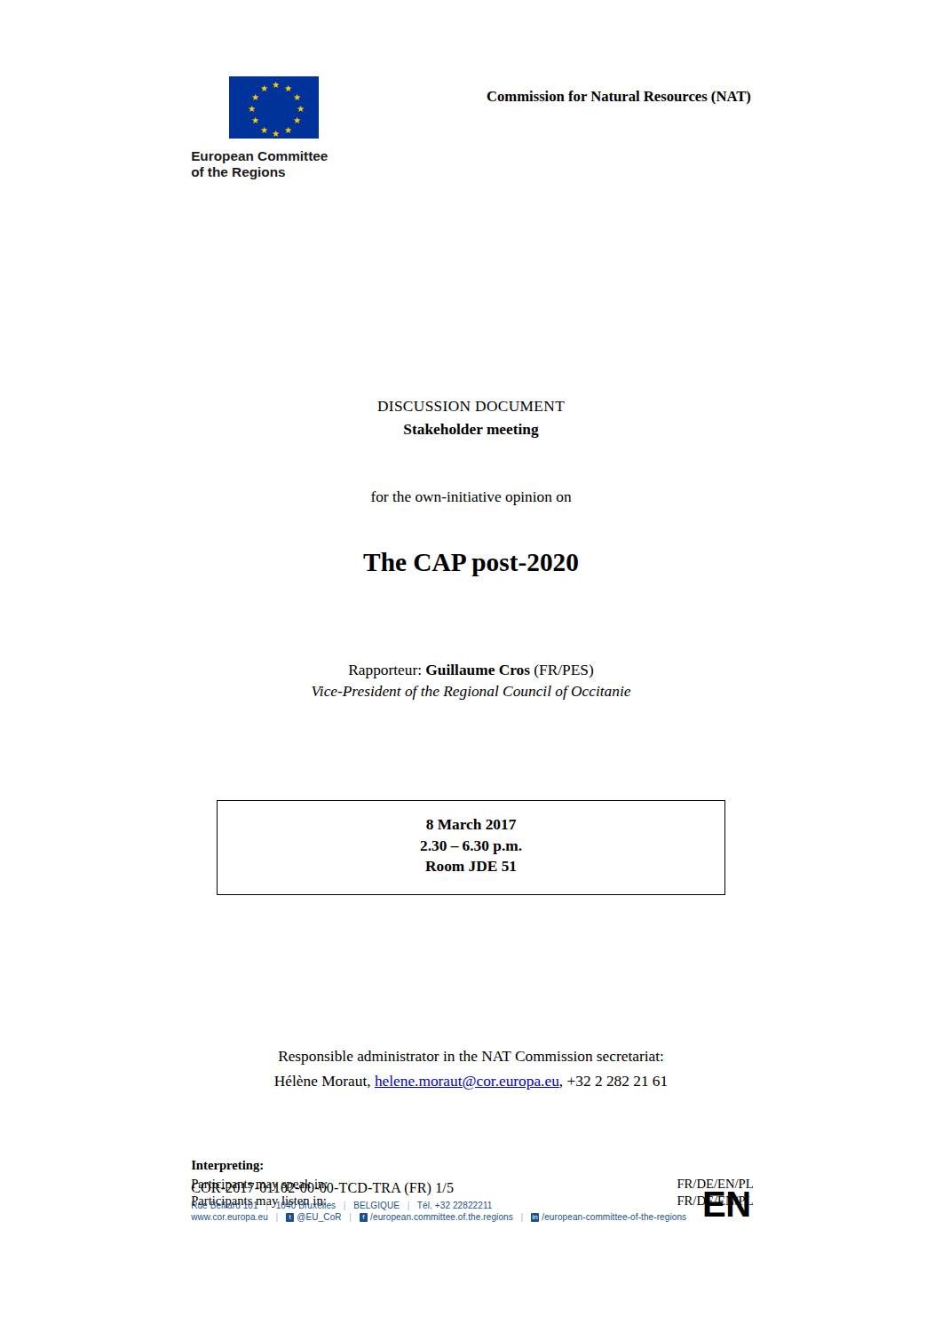★ ★ ★ ★ ★ ★ ★ ★ ★ ★ ★ ★
European Committee
of the Regions
Commission for Natural Resources (NAT)
DISCUSSION DOCUMENT
Stakeholder meeting
for the own-initiative opinion on
The CAP post-2020
Rapporteur: Guillaume Cros (FR/PES)
Vice-President of the Regional Council of Occitanie
8 March 2017
2.30 – 6.30 p.m.
Room JDE 51
Responsible administrator in the NAT Commission secretariat:
Hélène Moraut, helene.moraut@cor.europa.eu, +32 2 282 21 61
Interpreting:
| Participants may speak in: | FR/DE/EN/PL |
| Participants may listen in: | FR/DE/EN/PL |
COR-2017-01102-00-00-TCD-TRA (FR) 1/5
Rue Belliard 101 | 1040 Bruxelles | BELGIQUE | Tél. +32 22822211
www.cor.europa.eu | t@EU_CoR | f/european.committee.of.the.regions | in/european-committee-of-the-regions
EN